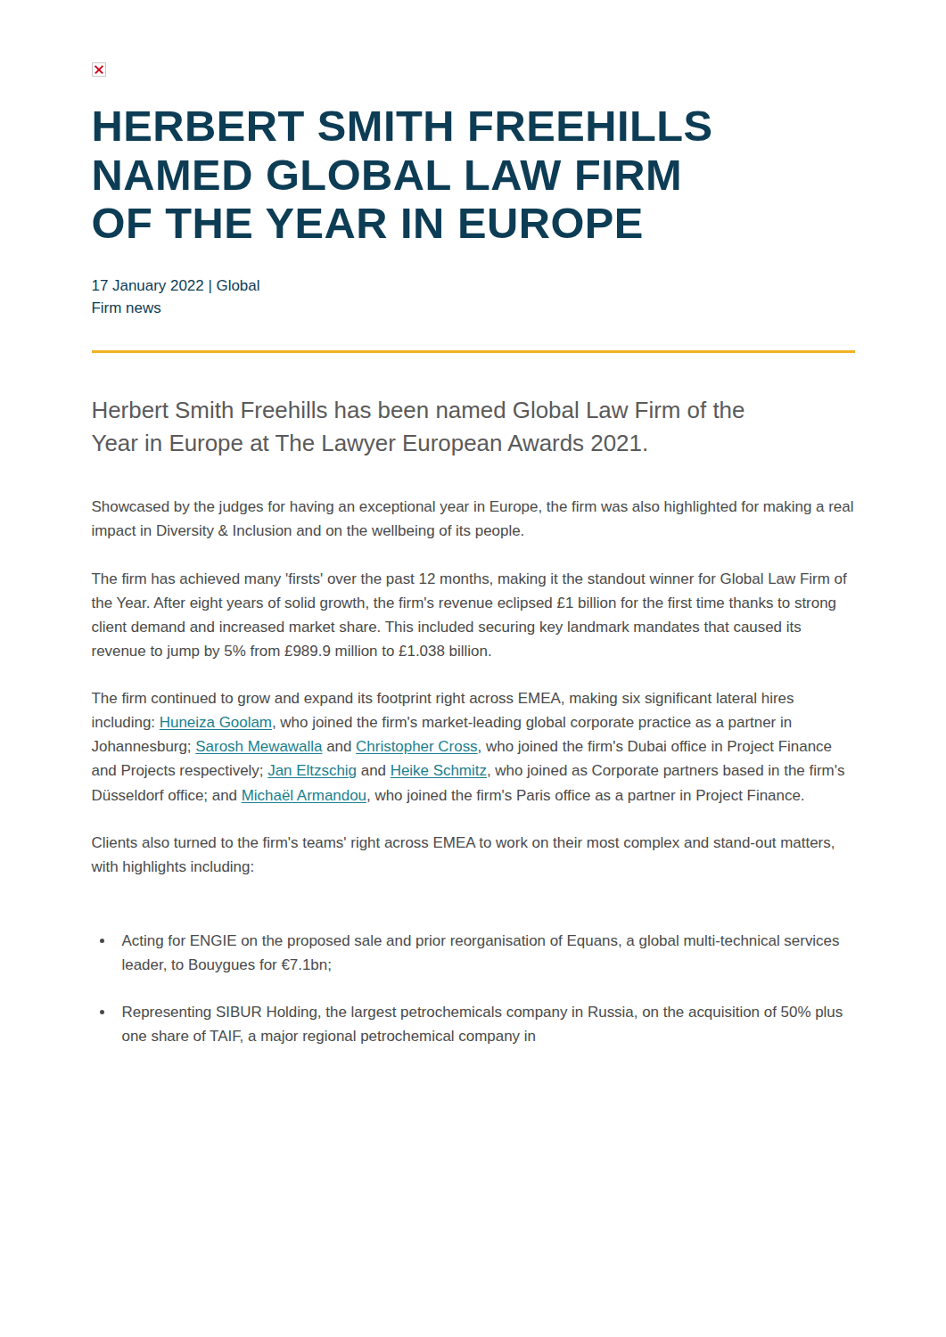Herbert Smith Freehills named Global Law Firm of the Year in Europe
17 January 2022 | Global Firm news
Herbert Smith Freehills has been named Global Law Firm of the Year in Europe at The Lawyer European Awards 2021.
Showcased by the judges for having an exceptional year in Europe, the firm was also highlighted for making a real impact in Diversity & Inclusion and on the wellbeing of its people.
The firm has achieved many 'firsts' over the past 12 months, making it the standout winner for Global Law Firm of the Year. After eight years of solid growth, the firm's revenue eclipsed £1 billion for the first time thanks to strong client demand and increased market share. This included securing key landmark mandates that caused its revenue to jump by 5% from £989.9 million to £1.038 billion.
The firm continued to grow and expand its footprint right across EMEA, making six significant lateral hires including: Huneiza Goolam, who joined the firm's market-leading global corporate practice as a partner in Johannesburg; Sarosh Mewawalla and Christopher Cross, who joined the firm's Dubai office in Project Finance and Projects respectively; Jan Eltzschig and Heike Schmitz, who joined as Corporate partners based in the firm's Düsseldorf office; and Michaël Armandou, who joined the firm's Paris office as a partner in Project Finance.
Clients also turned to the firm's teams' right across EMEA to work on their most complex and stand-out matters, with highlights including:
Acting for ENGIE on the proposed sale and prior reorganisation of Equans, a global multi-technical services leader, to Bouygues for €7.1bn;
Representing SIBUR Holding, the largest petrochemicals company in Russia, on the acquisition of 50% plus one share of TAIF, a major regional petrochemical company in